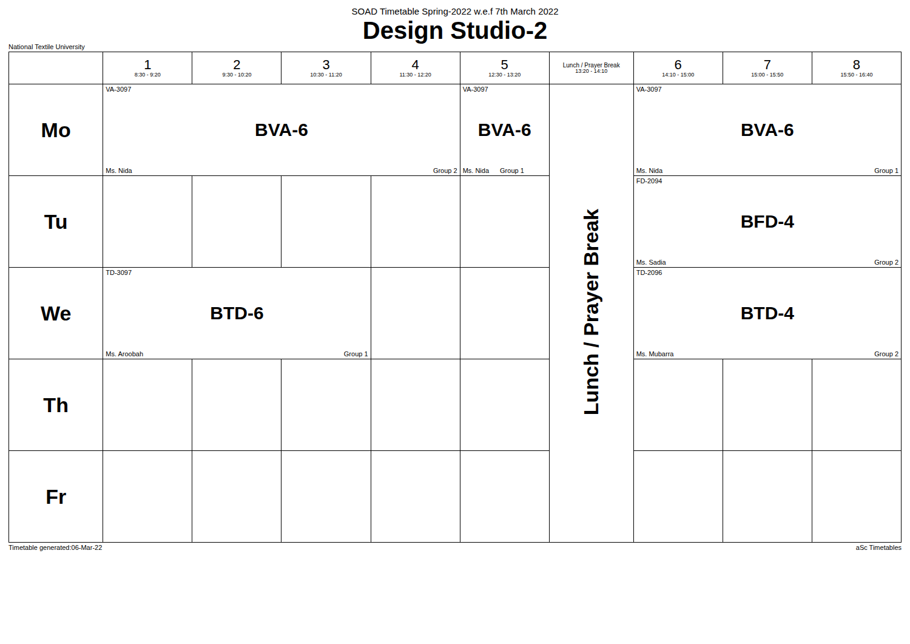SOAD Timetable Spring-2022 w.e.f 7th March 2022
Design Studio-2
National Textile University
| | 1 8:30 - 9:20 | 2 9:30 - 10:20 | 3 10:30 - 11:20 | 4 11:30 - 12:20 | 5 12:30 - 13:20 | Lunch / Prayer Break 13:20 - 14:10 | 6 14:10 - 15:00 | 7 15:00 - 15:50 | 8 15:50 - 16:40 |
| Mo | VA-3097 BVA-6 Ms. Nida Group 2 | VA-3097 BVA-6 Ms. Nida Group 1 | Lunch / Prayer Break | VA-3097 BVA-6 Ms. Nida Group 1 |
| Tu | | | | | | FD-2094 BFD-4 Ms. Sadia Group 2 |
| We | TD-3097 BTD-6 Ms. Aroobah Group 1 | | | TD-2096 BTD-4 Ms. Mubarra Group 2 |
| Th | | | | | | | | |
| Fr | | | | | | | | |
Timetable generated:06-Mar-22 aSc Timetables